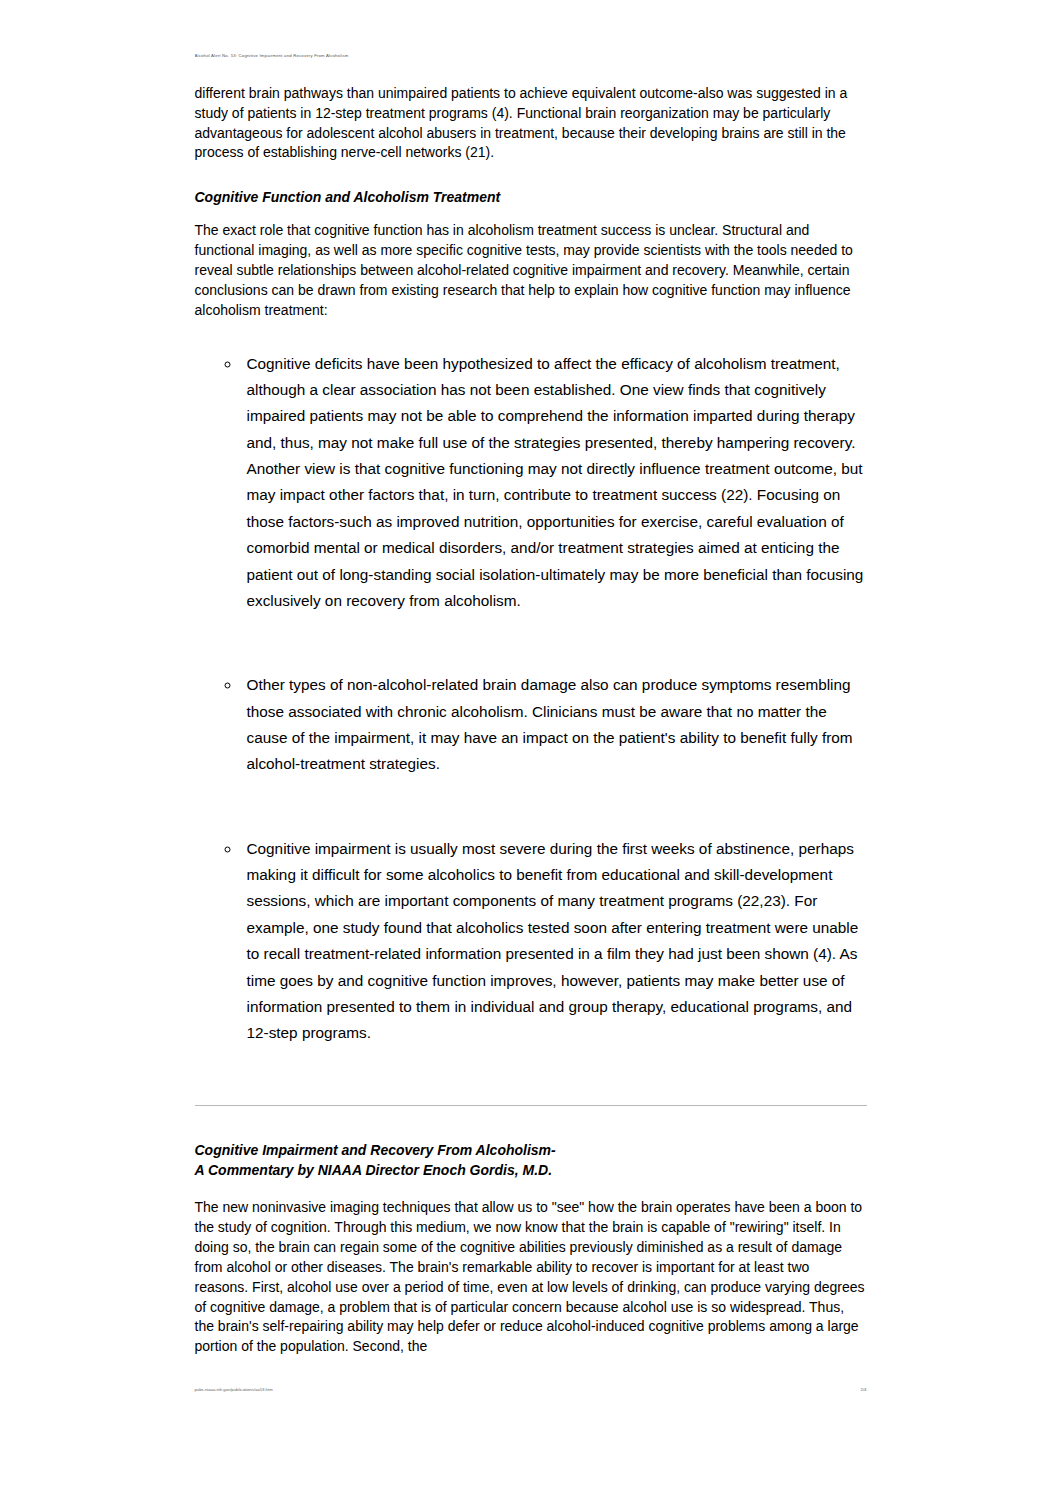Alcohol Alert No. 53: Cognitive Impairment and Recovery From Alcoholism
different brain pathways than unimpaired patients to achieve equivalent outcome-also was suggested in a study of patients in 12-step treatment programs (4). Functional brain reorganization may be particularly advantageous for adolescent alcohol abusers in treatment, because their developing brains are still in the process of establishing nerve-cell networks (21).
Cognitive Function and Alcoholism Treatment
The exact role that cognitive function has in alcoholism treatment success is unclear. Structural and functional imaging, as well as more specific cognitive tests, may provide scientists with the tools needed to reveal subtle relationships between alcohol-related cognitive impairment and recovery. Meanwhile, certain conclusions can be drawn from existing research that help to explain how cognitive function may influence alcoholism treatment:
Cognitive deficits have been hypothesized to affect the efficacy of alcoholism treatment, although a clear association has not been established. One view finds that cognitively impaired patients may not be able to comprehend the information imparted during therapy and, thus, may not make full use of the strategies presented, thereby hampering recovery. Another view is that cognitive functioning may not directly influence treatment outcome, but may impact other factors that, in turn, contribute to treatment success (22). Focusing on those factors-such as improved nutrition, opportunities for exercise, careful evaluation of comorbid mental or medical disorders, and/or treatment strategies aimed at enticing the patient out of long-standing social isolation-ultimately may be more beneficial than focusing exclusively on recovery from alcoholism.
Other types of non-alcohol-related brain damage also can produce symptoms resembling those associated with chronic alcoholism. Clinicians must be aware that no matter the cause of the impairment, it may have an impact on the patient's ability to benefit fully from alcohol-treatment strategies.
Cognitive impairment is usually most severe during the first weeks of abstinence, perhaps making it difficult for some alcoholics to benefit from educational and skill-development sessions, which are important components of many treatment programs (22,23). For example, one study found that alcoholics tested soon after entering treatment were unable to recall treatment-related information presented in a film they had just been shown (4). As time goes by and cognitive function improves, however, patients may make better use of information presented to them in individual and group therapy, educational programs, and 12-step programs.
Cognitive Impairment and Recovery From Alcoholism-
A Commentary by NIAAA Director Enoch Gordis, M.D.
The new noninvasive imaging techniques that allow us to "see" how the brain operates have been a boon to the study of cognition. Through this medium, we now know that the brain is capable of "rewiring" itself. In doing so, the brain can regain some of the cognitive abilities previously diminished as a result of damage from alcohol or other diseases. The brain's remarkable ability to recover is important for at least two reasons. First, alcohol use over a period of time, even at low levels of drinking, can produce varying degrees of cognitive damage, a problem that is of particular concern because alcohol use is so widespread. Thus, the brain's self-repairing ability may help defer or reduce alcohol-induced cognitive problems among a large portion of the population. Second, the
pubs.niaaa.nih.gov/publications/aa53.htm 2/4